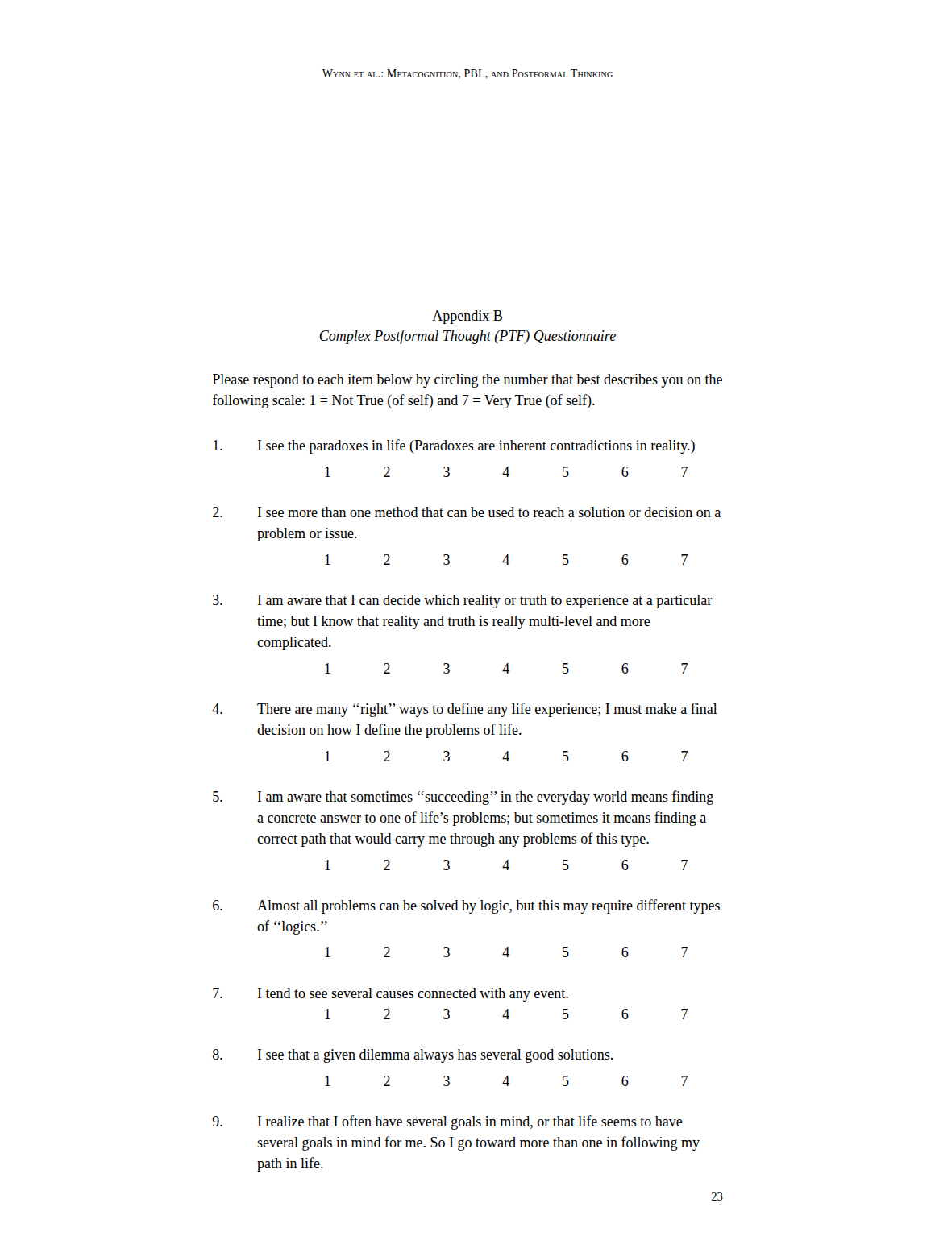Wynn et al.: Metacognition, PBL, and Postformal Thinking
Appendix B Complex Postformal Thought (PTF) Questionnaire
Please respond to each item below by circling the number that best describes you on the following scale: 1 = Not True (of self) and 7 = Very True (of self).
I see the paradoxes in life (Paradoxes are inherent contradictions in reality.)
1234567
I see more than one method that can be used to reach a solution or decision on a problem or issue.
1234567
I am aware that I can decide which reality or truth to experience at a particular time; but I know that reality and truth is really multi-level and more complicated.
1234567
There are many ‘‘right’’ ways to define any life experience; I must make a final decision on how I define the problems of life.
1234567
I am aware that sometimes ‘‘succeeding’’ in the everyday world means finding a concrete answer to one of life’s problems; but sometimes it means finding a correct path that would carry me through any problems of this type.
1234567
Almost all problems can be solved by logic, but this may require different types of ‘‘logics.’’
1234567
I tend to see several causes connected with any event.
1234567
I see that a given dilemma always has several good solutions.
1234567
I realize that I often have several goals in mind, or that life seems to have several goals in mind for me. So I go toward more than one in following my path in life.
23